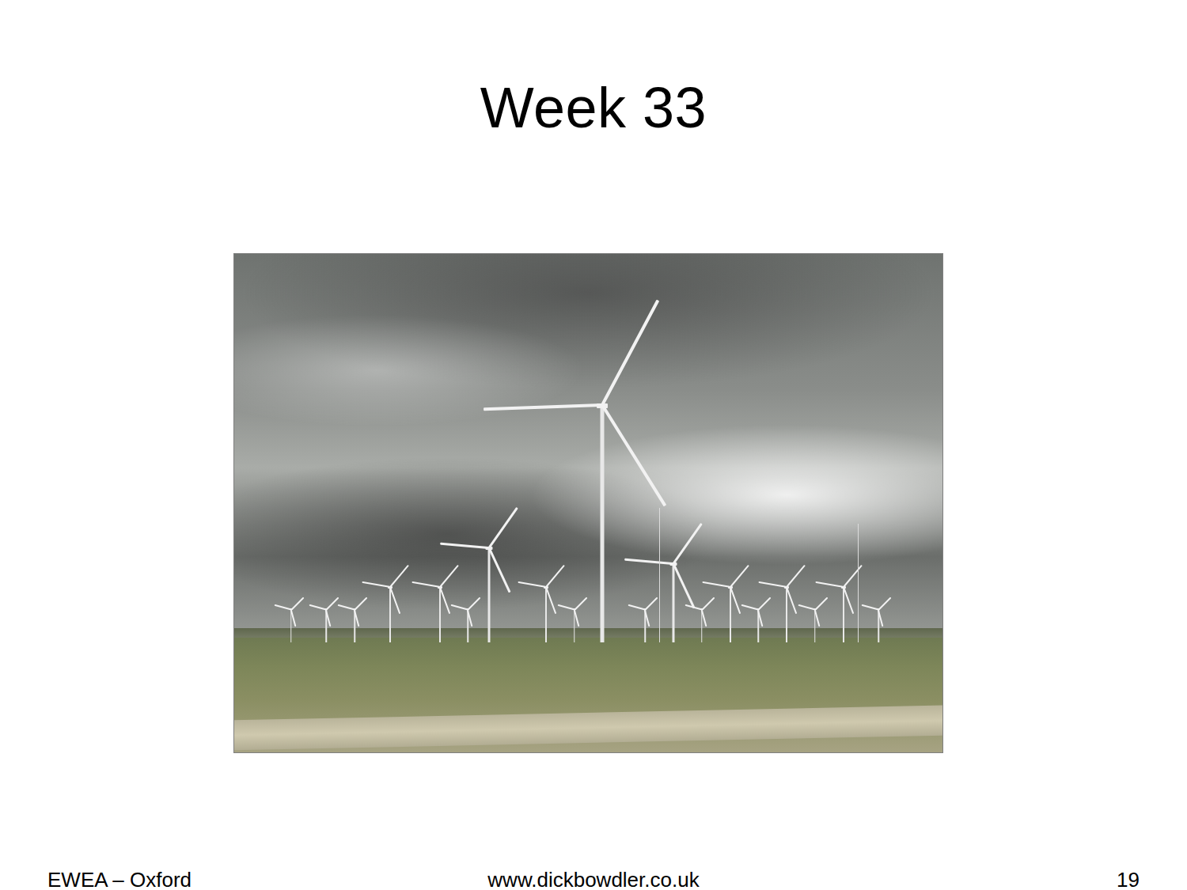Week 33
EWEA – Oxford www.dickbowdler.co.uk 19